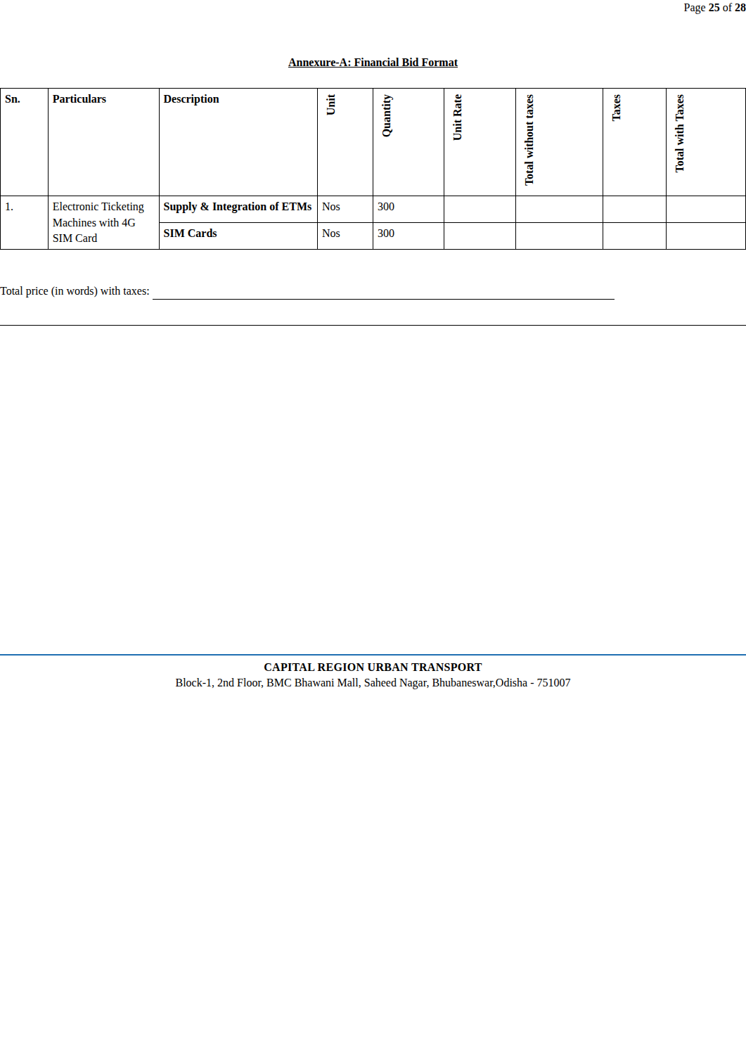Page 25 of 28
Annexure-A: Financial Bid Format
| Sn. | Particulars | Description | Unit | Quantity | Unit Rate | Total without taxes | Taxes | Total with Taxes |
| --- | --- | --- | --- | --- | --- | --- | --- | --- |
| 1. | Electronic Ticketing Machines with 4G SIM Card | Supply & Integration of ETMs | Nos | 300 | | | | |
| SIM Cards | Nos | 300 | | | | |
Total price (in words) with taxes:
CAPITAL REGION URBAN TRANSPORT
Block-1, 2nd Floor, BMC Bhawani Mall, Saheed Nagar, Bhubaneswar,Odisha - 751007